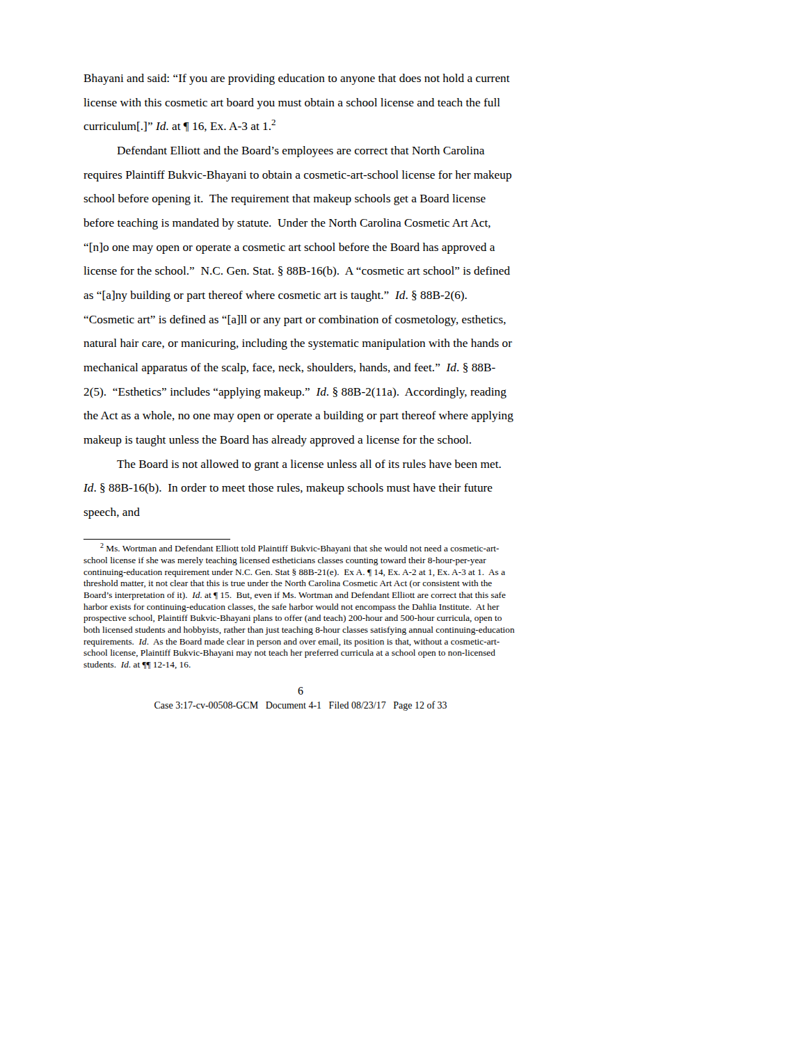Bhayani and said: “If you are providing education to anyone that does not hold a current license with this cosmetic art board you must obtain a school license and teach the full curriculum[.]” Id. at ¶ 16, Ex. A-3 at 1.2
Defendant Elliott and the Board’s employees are correct that North Carolina requires Plaintiff Bukvic-Bhayani to obtain a cosmetic-art-school license for her makeup school before opening it. The requirement that makeup schools get a Board license before teaching is mandated by statute. Under the North Carolina Cosmetic Art Act, “[n]o one may open or operate a cosmetic art school before the Board has approved a license for the school.” N.C. Gen. Stat. § 88B-16(b). A “cosmetic art school” is defined as “[a]ny building or part thereof where cosmetic art is taught.” Id. § 88B-2(6). “Cosmetic art” is defined as “[a]ll or any part or combination of cosmetology, esthetics, natural hair care, or manicuring, including the systematic manipulation with the hands or mechanical apparatus of the scalp, face, neck, shoulders, hands, and feet.” Id. § 88B-2(5). “Esthetics” includes “applying makeup.” Id. § 88B-2(11a). Accordingly, reading the Act as a whole, no one may open or operate a building or part thereof where applying makeup is taught unless the Board has already approved a license for the school.
The Board is not allowed to grant a license unless all of its rules have been met. Id. § 88B-16(b). In order to meet those rules, makeup schools must have their future speech, and
2 Ms. Wortman and Defendant Elliott told Plaintiff Bukvic-Bhayani that she would not need a cosmetic-art-school license if she was merely teaching licensed estheticians classes counting toward their 8-hour-per-year continuing-education requirement under N.C. Gen. Stat § 88B-21(e). Ex A. ¶ 14, Ex. A-2 at 1, Ex. A-3 at 1. As a threshold matter, it not clear that this is true under the North Carolina Cosmetic Art Act (or consistent with the Board’s interpretation of it). Id. at ¶ 15. But, even if Ms. Wortman and Defendant Elliott are correct that this safe harbor exists for continuing-education classes, the safe harbor would not encompass the Dahlia Institute. At her prospective school, Plaintiff Bukvic-Bhayani plans to offer (and teach) 200-hour and 500-hour curricula, open to both licensed students and hobbyists, rather than just teaching 8-hour classes satisfying annual continuing-education requirements. Id. As the Board made clear in person and over email, its position is that, without a cosmetic-art-school license, Plaintiff Bukvic-Bhayani may not teach her preferred curricula at a school open to non-licensed students. Id. at ¶¶ 12-14, 16.
6
Case 3:17-cv-00508-GCM Document 4-1 Filed 08/23/17 Page 12 of 33